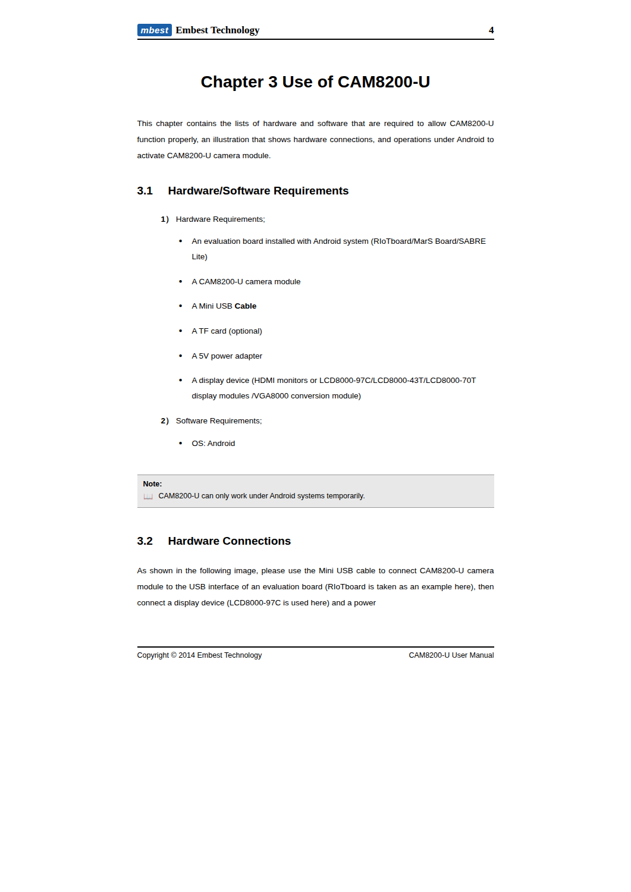mbest Embest Technology
4
Chapter 3 Use of CAM8200-U
This chapter contains the lists of hardware and software that are required to allow CAM8200-U function properly, an illustration that shows hardware connections, and operations under Android to activate CAM8200-U camera module.
3.1 Hardware/Software Requirements
1） Hardware Requirements;
An evaluation board installed with Android system (RIoTboard/MarS Board/SABRE Lite)
A CAM8200-U camera module
A Mini USB Cable
A TF card (optional)
A 5V power adapter
A display device (HDMI monitors or LCD8000-97C/LCD8000-43T/LCD8000-70T display modules /VGA8000 conversion module)
2） Software Requirements;
OS: Android
Note:
📖 CAM8200-U can only work under Android systems temporarily.
3.2 Hardware Connections
As shown in the following image, please use the Mini USB cable to connect CAM8200-U camera module to the USB interface of an evaluation board (RIoTboard is taken as an example here), then connect a display device (LCD8000-97C is used here) and a power
Copyright © 2014 Embest Technology
CAM8200-U User Manual